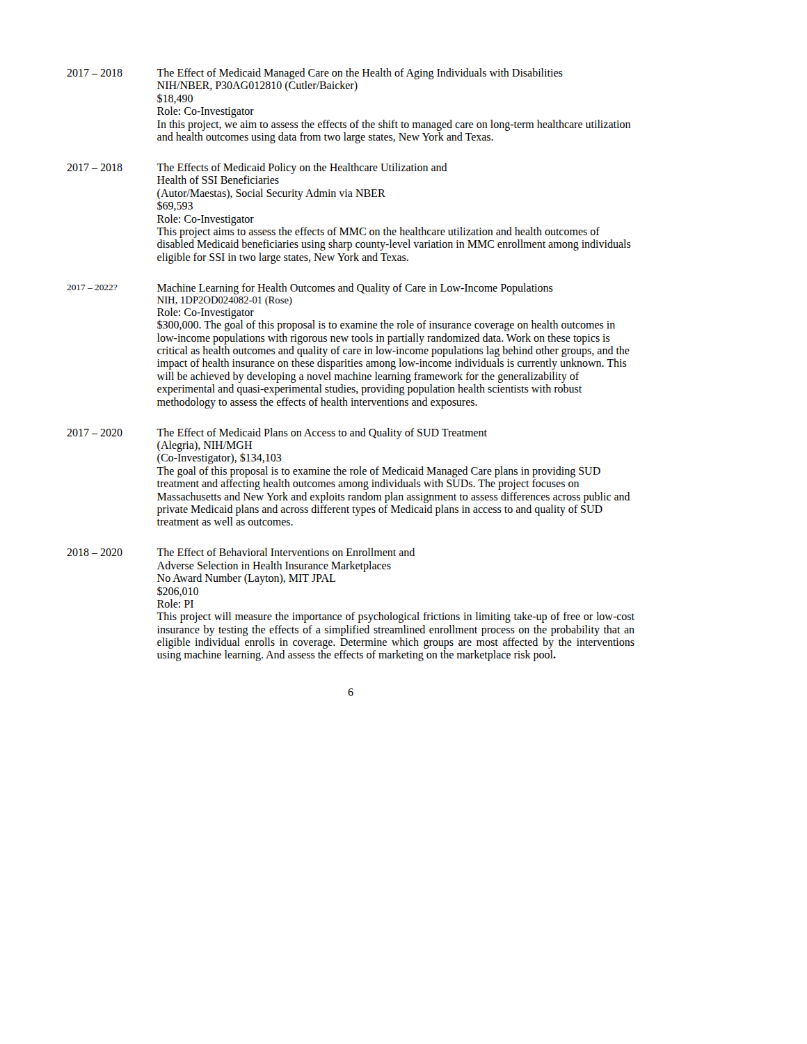2017 – 2018
The Effect of Medicaid Managed Care on the Health of Aging Individuals with Disabilities
NIH/NBER, P30AG012810 (Cutler/Baicker)
$18,490
Role: Co-Investigator
In this project, we aim to assess the effects of the shift to managed care on long-term healthcare utilization and health outcomes using data from two large states, New York and Texas.
2017 – 2018
The Effects of Medicaid Policy on the Healthcare Utilization and
Health of SSI Beneficiaries
(Autor/Maestas), Social Security Admin via NBER
$69,593
Role: Co-Investigator
This project aims to assess the effects of MMC on the healthcare utilization and health outcomes of disabled Medicaid beneficiaries using sharp county-level variation in MMC enrollment among individuals eligible for SSI in two large states, New York and Texas.
2017 – 2022?
Machine Learning for Health Outcomes and Quality of Care in Low-Income Populations
NIH, 1DP2OD024082-01 (Rose)
Role: Co-Investigator
$300,000. The goal of this proposal is to examine the role of insurance coverage on health outcomes in low-income populations with rigorous new tools in partially randomized data. Work on these topics is critical as health outcomes and quality of care in low-income populations lag behind other groups, and the impact of health insurance on these disparities among low-income individuals is currently unknown. This will be achieved by developing a novel machine learning framework for the generalizability of experimental and quasi-experimental studies, providing population health scientists with robust methodology to assess the effects of health interventions and exposures.
2017 – 2020
The Effect of Medicaid Plans on Access to and Quality of SUD Treatment
(Alegria), NIH/MGH
(Co-Investigator), $134,103
The goal of this proposal is to examine the role of Medicaid Managed Care plans in providing SUD treatment and affecting health outcomes among individuals with SUDs. The project focuses on Massachusetts and New York and exploits random plan assignment to assess differences across public and private Medicaid plans and across different types of Medicaid plans in access to and quality of SUD treatment as well as outcomes.
2018 – 2020
The Effect of Behavioral Interventions on Enrollment and
Adverse Selection in Health Insurance Marketplaces
No Award Number (Layton), MIT JPAL
$206,010
Role: PI
This project will measure the importance of psychological frictions in limiting take-up of free or low-cost insurance by testing the effects of a simplified streamlined enrollment process on the probability that an eligible individual enrolls in coverage. Determine which groups are most affected by the interventions using machine learning. And assess the effects of marketing on the marketplace risk pool.
6